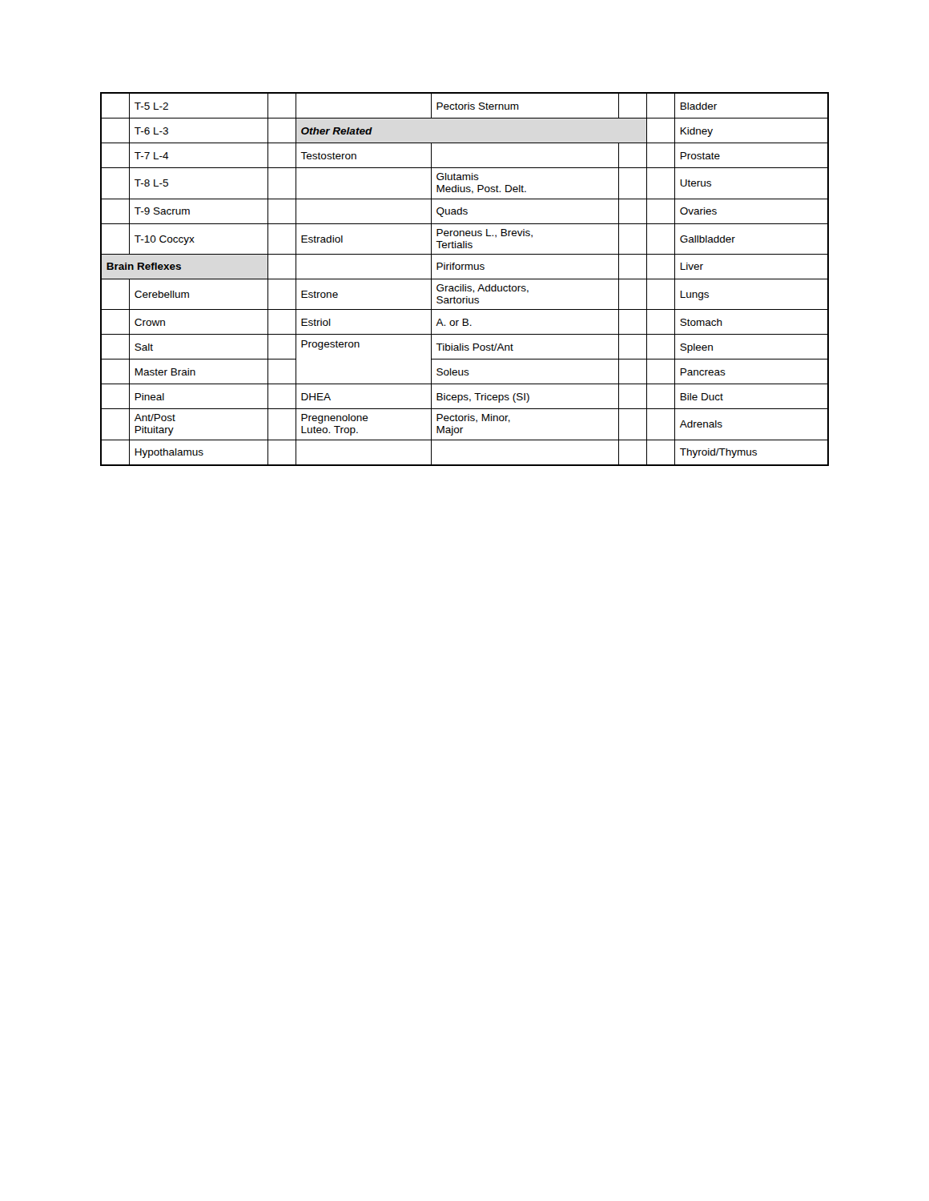| | T-5 L-2 | | | Pectoris Sternum | | | Bladder |
| | T-6 L-3 | | Other Related | | Kidney |
| | T-7 L-4 | | Testosteron | | | | Prostate |
| | T-8 L-5 | | | Glutamis Medius, Post. Delt. | | | Uterus |
| | T-9 Sacrum | | | Quads | | | Ovaries |
| | T-10 Coccyx | | Estradiol | Peroneus L., Brevis, Tertialis | | | Gallbladder |
| Brain Reflexes | | | Piriformus | | | Liver |
| | Cerebellum | | Estrone | Gracilis, Adductors, Sartorius | | | Lungs |
| | Crown | | Estriol | A. or B. | | | Stomach |
| | Salt | | Progesteron | Tibialis Post/Ant | | | Spleen |
| | Master Brain | | Soleus | | | Pancreas |
| | Pineal | | DHEA | Biceps, Triceps (SI) | | | Bile Duct |
| | Ant/Post Pituitary | | Pregnenolone Luteo. Trop. | Pectoris, Minor, Major | | | Adrenals |
| | Hypothalamus | | | | | | Thyroid/Thymus |